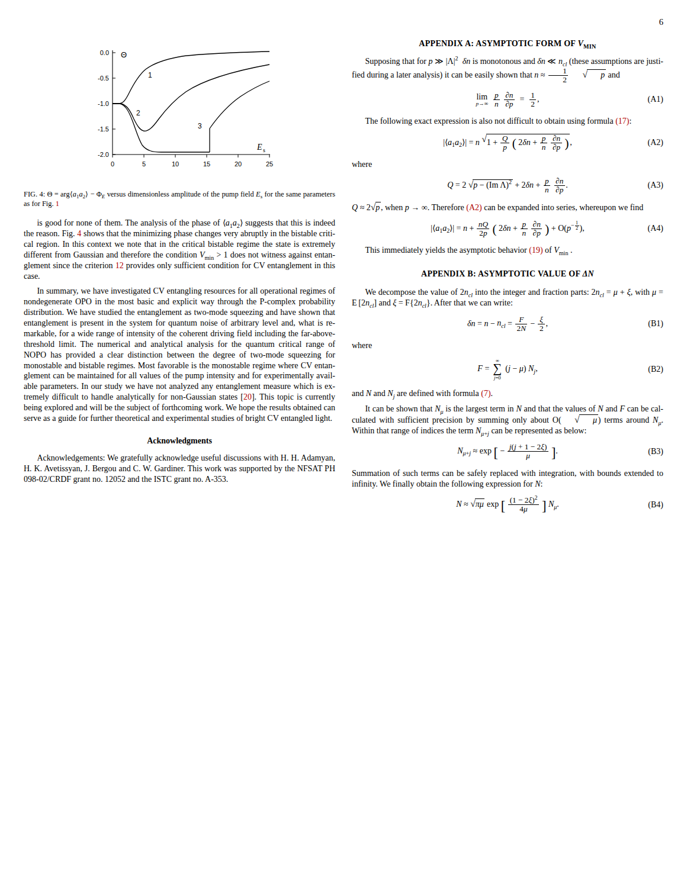6
0.0 -0.5 -1.0 -1.5 -2.0 0 5 10 15 20 25 Θ E s 1 2 3
FIG. 4: Θ = arg⟨a1a2⟩ − ΦE versus dimensionless amplitude of the pump field Es for the same parameters as for Fig. 1
is good for none of them. The analysis of the phase of ⟨a1a2⟩ suggests that this is indeed the reason. Fig. 4 shows that the minimizing phase changes very abruptly in the bistable critical region. In this context we note that in the critical bistable regime the state is extremely different from Gaussian and therefore the condition Vmin > 1 does not witness against entanglement since the criterion 12 provides only sufficient condition for CV entanglement in this case.
In summary, we have investigated CV entangling resources for all operational regimes of nondegenerate OPO in the most basic and explicit way through the P-complex probability distribution. We have studied the entanglement as two-mode squeezing and have shown that entanglement is present in the system for quantum noise of arbitrary level and, what is remarkable, for a wide range of intensity of the coherent driving field including the far-above-threshold limit. The numerical and analytical analysis for the quantum critical range of NOPO has provided a clear distinction between the degree of two-mode squeezing for monostable and bistable regimes. Most favorable is the monostable regime where CV entanglement can be maintained for all values of the pump intensity and for experimentally available parameters. In our study we have not analyzed any entanglement measure which is extremely difficult to handle analytically for non-Gaussian states [20]. This topic is currently being explored and will be the subject of forthcoming work. We hope the results obtained can serve as a guide for further theoretical and experimental studies of bright CV entangled light.
Acknowledgments
Acknowledgements: We gratefully acknowledge useful discussions with H. H. Adamyan, H. K. Avetissyan, J. Bergou and C. W. Gardiner. This work was supported by the NFSAT PH 098-02/CRDF grant no. 12052 and the ISTC grant no. A-353.
Appendix A: Asymptotic form of Vmin
Supposing that for p ≫ |Λ|2 δn is monotonous and δn ≪ ncl (these assumptions are justified during a later analysis) it can be easily shown that n ≈ 12 p and
lim p→∞ pn ∂n∂p = 12, (A1)
The following exact expression is also not difficult to obtain using formula (17):
|⟨a1a2⟩| = n 1 + Qp ( 2δn + pn ∂n∂p ) , (A2)
where
Q = 2 p − (Im Λ)2 + 2δn + pn ∂n∂p. (A3)
Q ≈ 2p, when p → ∞. Therefore (A2) can be expanded into series, whereupon we find
|⟨a1a2⟩| = n + nQ 2p ( 2δn + pn ∂n∂p ) + O(p−12), (A4)
This immediately yields the asymptotic behavior (19) of Vmin .
Appendix B: Asymptotic value of δn
We decompose the value of 2ncl into the integer and fraction parts: 2ncl = μ + ξ, with μ = E [2ncl] and ξ = F{2ncl}. After that we can write:
δn = n − ncl = F 2N − ξ 2, (B1)
where
F = ∞∑j=0 (j − μ) Nj, (B2)
and N and Nj are defined with formula (7).
It can be shown that Nμ is the largest term in N and that the values of N and F can be calculated with sufficient precision by summing only about O(μ) terms around Nμ. Within that range of indices the term Nμ+j can be represented as below:
Nμ+j ≈ exp [ − j(j + 1 − 2ξ) μ ]. (B3)
Summation of such terms can be safely replaced with integration, with bounds extended to infinity. We finally obtain the following expression for N:
N ≈ πμ exp [ (1 − 2ξ)24μ ] Nμ. (B4)